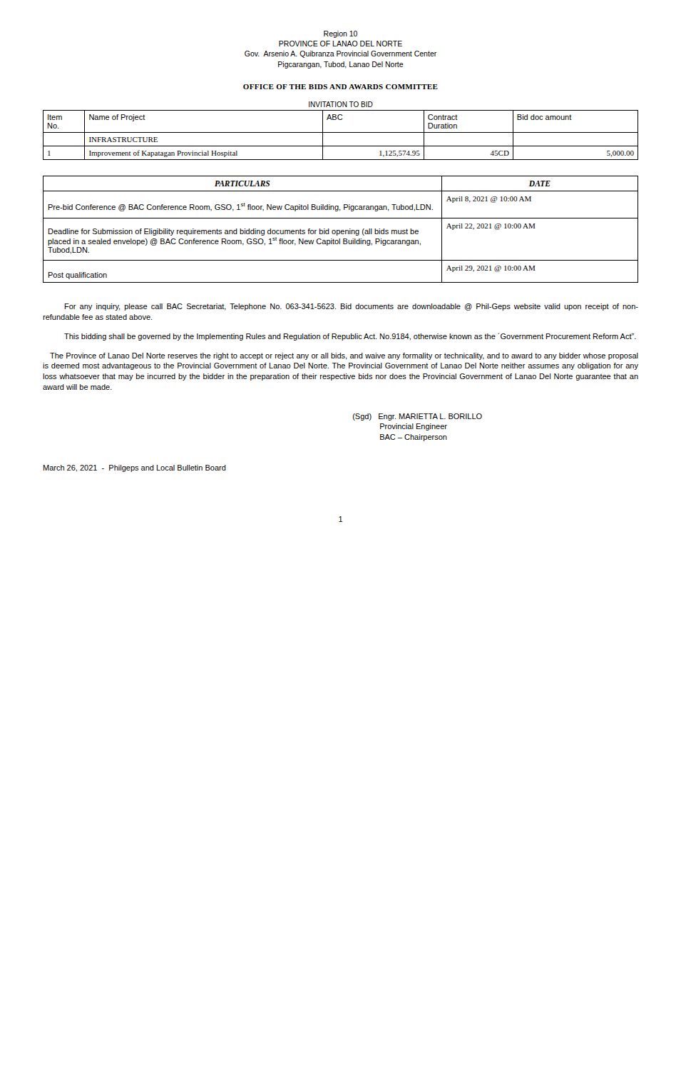Region 10
PROVINCE OF LANAO DEL NORTE
Gov. Arsenio A. Quibranza Provincial Government Center
Pigcarangan, Tubod, Lanao Del Norte
OFFICE OF THE BIDS AND AWARDS COMMITTEE
INVITATION TO BID
| Item No. | Name of Project | ABC | Contract Duration | Bid doc amount |
| --- | --- | --- | --- | --- |
| | INFRASTRUCTURE | | | |
| 1 | Improvement of Kapatagan Provincial Hospital | 1,125,574.95 | 45CD | 5,000.00 |
| PARTICULARS | DATE |
| --- | --- |
| Pre-bid Conference @ BAC Conference Room, GSO, 1 st floor, New Capitol Building, Pigcarangan, Tubod,LDN. | April 8, 2021 @ 10:00 AM |
| Deadline for Submission of Eligibility requirements and bidding documents for bid opening (all bids must be placed in a sealed envelope) @ BAC Conference Room, GSO, 1 st floor, New Capitol Building, Pigcarangan, Tubod,LDN. | April 22, 2021 @ 10:00 AM |
| Post qualification | April 29, 2021 @ 10:00 AM |
For any inquiry, please call BAC Secretariat, Telephone No. 063-341-5623. Bid documents are downloadable @ Phil-Geps website valid upon receipt of non-refundable fee as stated above.
This bidding shall be governed by the Implementing Rules and Regulation of Republic Act. No.9184, otherwise known as the ´Government Procurement Reform Act”.
The Province of Lanao Del Norte reserves the right to accept or reject any or all bids, and waive any formality or technicality, and to award to any bidder whose proposal is deemed most advantageous to the Provincial Government of Lanao Del Norte. The Provincial Government of Lanao Del Norte neither assumes any obligation for any loss whatsoever that may be incurred by the bidder in the preparation of their respective bids nor does the Provincial Government of Lanao Del Norte guarantee that an award will be made.
(Sgd) Engr. MARIETTA L. BORILLO
Provincial Engineer
BAC – Chairperson
March 26, 2021 - Philgeps and Local Bulletin Board
1